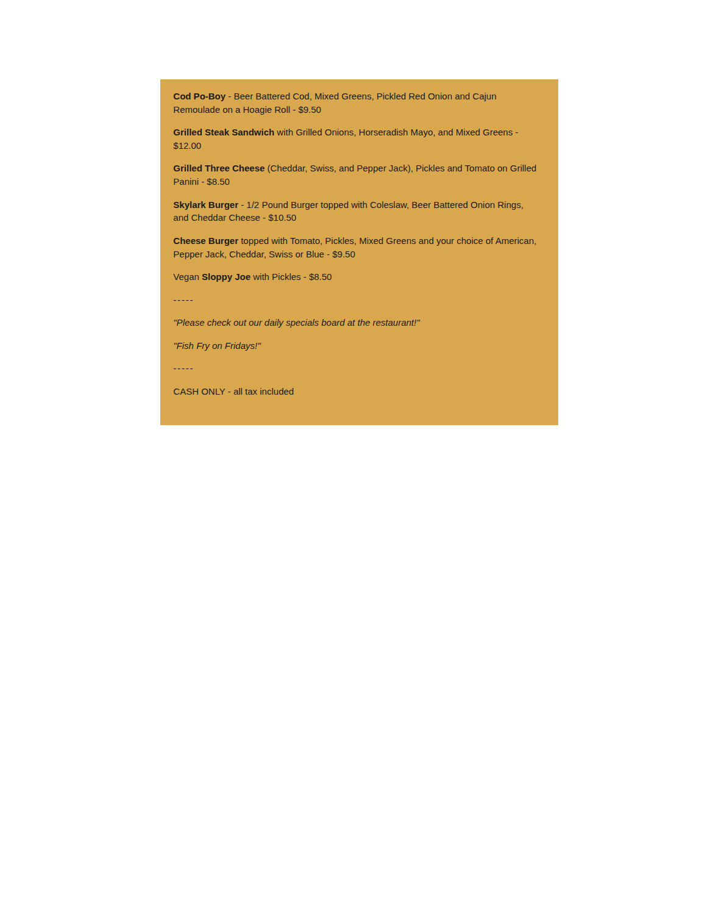Cod Po-Boy - Beer Battered Cod, Mixed Greens, Pickled Red Onion and Cajun Remoulade on a Hoagie Roll - $9.50
Grilled Steak Sandwich with Grilled Onions, Horseradish Mayo, and Mixed Greens - $12.00
Grilled Three Cheese (Cheddar, Swiss, and Pepper Jack), Pickles and Tomato on Grilled Panini - $8.50
Skylark Burger - 1/2 Pound Burger topped with Coleslaw, Beer Battered Onion Rings, and Cheddar Cheese - $10.50
Cheese Burger topped with Tomato, Pickles, Mixed Greens and your choice of American, Pepper Jack, Cheddar, Swiss or Blue - $9.50
Vegan Sloppy Joe with Pickles - $8.50
-----
"Please check out our daily specials board at the restaurant!"
"Fish Fry on Fridays!"
-----
CASH ONLY - all tax included